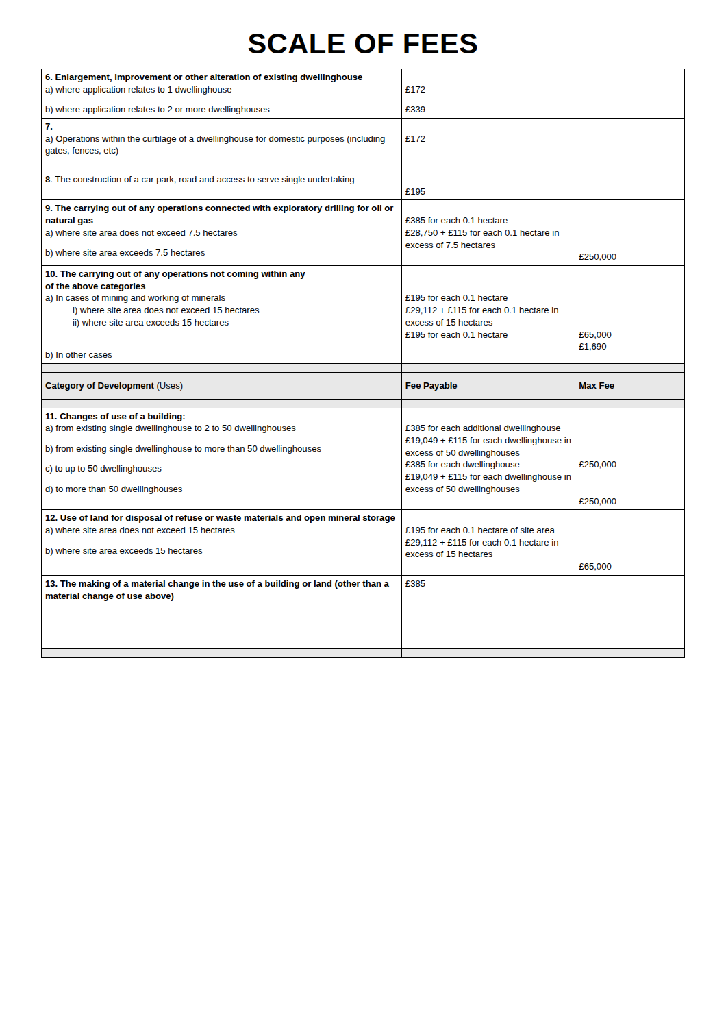SCALE OF FEES
| 6. Enlargement, improvement or other alteration of existing dwellinghouse a) where application relates to 1 dwellinghouse b) where application relates to 2 or more dwellinghouses | £172 £339 | |
| 7. a) Operations within the curtilage of a dwellinghouse for domestic purposes (including gates, fences, etc) | £172 | |
| 8 . The construction of a car park, road and access to serve single undertaking | £195 | |
| 9. The carrying out of any operations connected with exploratory drilling for oil or natural gas a) where site area does not exceed 7.5 hectares b) where site area exceeds 7.5 hectares | £385 for each 0.1 hectare £28,750 + £115 for each 0.1 hectare in excess of 7.5 hectares | £250,000 |
| 10. The carrying out of any operations not coming within any of the above categories a) In cases of mining and working of minerals i) where site area does not exceed 15 hectares ii) where site area exceeds 15 hectares b) In other cases | £195 for each 0.1 hectare £29,112 + £115 for each 0.1 hectare in excess of 15 hectares £195 for each 0.1 hectare | £65,000 £1,690 |
| Category of Development (Uses) | Fee Payable | Max Fee |
| 11. Changes of use of a building: a) from existing single dwellinghouse to 2 to 50 dwellinghouses b) from existing single dwellinghouse to more than 50 dwellinghouses c) to up to 50 dwellinghouses d) to more than 50 dwellinghouses | £385 for each additional dwellinghouse £19,049 + £115 for each dwellinghouse in excess of 50 dwellinghouses £385 for each dwellinghouse £19,049 + £115 for each dwellinghouse in excess of 50 dwellinghouses | £250,000 £250,000 |
| 12. Use of land for disposal of refuse or waste materials and open mineral storage a) where site area does not exceed 15 hectares b) where site area exceeds 15 hectares | £195 for each 0.1 hectare of site area £29,112 + £115 for each 0.1 hectare in excess of 15 hectares | £65,000 |
| 13. The making of a material change in the use of a building or land (other than a material change of use above) | £385 | |